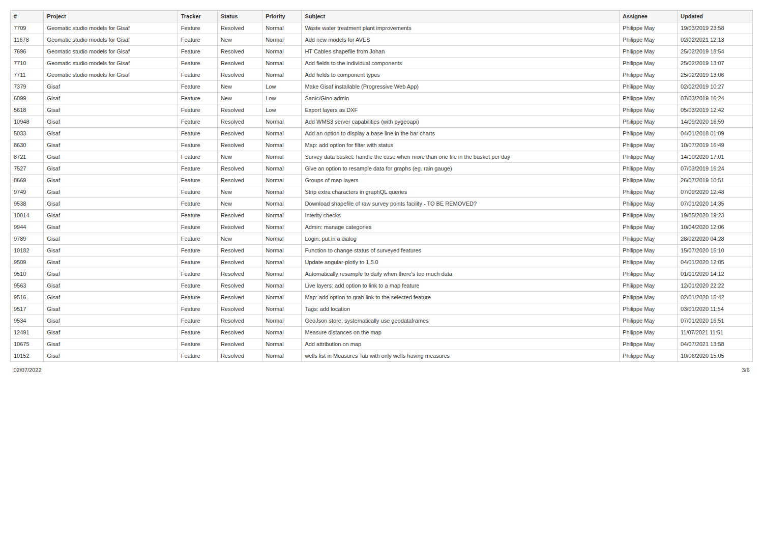Redmine issue list
| # | Project | Tracker | Status | Priority | Subject | Assignee | Updated |
| --- | --- | --- | --- | --- | --- | --- | --- |
| 7709 | Geomatic studio models for Gisaf | Feature | Resolved | Normal | Waste water treatment plant improvements | Philippe May | 19/03/2019 23:58 |
| 11678 | Geomatic studio models for Gisaf | Feature | New | Normal | Add new models for AVES | Philippe May | 02/02/2021 12:13 |
| 7696 | Geomatic studio models for Gisaf | Feature | Resolved | Normal | HT Cables shapefile from Johan | Philippe May | 25/02/2019 18:54 |
| 7710 | Geomatic studio models for Gisaf | Feature | Resolved | Normal | Add fields to the individual components | Philippe May | 25/02/2019 13:07 |
| 7711 | Geomatic studio models for Gisaf | Feature | Resolved | Normal | Add fields to component types | Philippe May | 25/02/2019 13:06 |
| 7379 | Gisaf | Feature | New | Low | Make Gisaf installable (Progressive Web App) | Philippe May | 02/02/2019 10:27 |
| 6099 | Gisaf | Feature | New | Low | Sanic/Gino admin | Philippe May | 07/03/2019 16:24 |
| 5618 | Gisaf | Feature | Resolved | Low | Export layers as DXF | Philippe May | 05/03/2019 12:42 |
| 10948 | Gisaf | Feature | Resolved | Normal | Add WMS3 server capabilities (with pygeoapi) | Philippe May | 14/09/2020 16:59 |
| 5033 | Gisaf | Feature | Resolved | Normal | Add an option to display a base line in the bar charts | Philippe May | 04/01/2018 01:09 |
| 8630 | Gisaf | Feature | Resolved | Normal | Map: add option for filter with status | Philippe May | 10/07/2019 16:49 |
| 8721 | Gisaf | Feature | New | Normal | Survey data basket: handle the case when more than one file in the basket per day | Philippe May | 14/10/2020 17:01 |
| 7527 | Gisaf | Feature | Resolved | Normal | Give an option to resample data for graphs (eg. rain gauge) | Philippe May | 07/03/2019 16:24 |
| 8669 | Gisaf | Feature | Resolved | Normal | Groups of map layers | Philippe May | 26/07/2019 10:51 |
| 9749 | Gisaf | Feature | New | Normal | Strip extra characters in graphQL queries | Philippe May | 07/09/2020 12:48 |
| 9538 | Gisaf | Feature | New | Normal | Download shapefile of raw survey points facility - TO BE REMOVED? | Philippe May | 07/01/2020 14:35 |
| 10014 | Gisaf | Feature | Resolved | Normal | Interity checks | Philippe May | 19/05/2020 19:23 |
| 9944 | Gisaf | Feature | Resolved | Normal | Admin: manage categories | Philippe May | 10/04/2020 12:06 |
| 9789 | Gisaf | Feature | New | Normal | Login: put in a dialog | Philippe May | 28/02/2020 04:28 |
| 10182 | Gisaf | Feature | Resolved | Normal | Function to change status of surveyed features | Philippe May | 15/07/2020 15:10 |
| 9509 | Gisaf | Feature | Resolved | Normal | Update angular-plotly to 1.5.0 | Philippe May | 04/01/2020 12:05 |
| 9510 | Gisaf | Feature | Resolved | Normal | Automatically resample to daily when there's too much data | Philippe May | 01/01/2020 14:12 |
| 9563 | Gisaf | Feature | Resolved | Normal | Live layers: add option to link to a map feature | Philippe May | 12/01/2020 22:22 |
| 9516 | Gisaf | Feature | Resolved | Normal | Map: add option to grab link to the selected feature | Philippe May | 02/01/2020 15:42 |
| 9517 | Gisaf | Feature | Resolved | Normal | Tags: add location | Philippe May | 03/01/2020 11:54 |
| 9534 | Gisaf | Feature | Resolved | Normal | GeoJson store: systematically use geodataframes | Philippe May | 07/01/2020 16:51 |
| 12491 | Gisaf | Feature | Resolved | Normal | Measure distances on the map | Philippe May | 11/07/2021 11:51 |
| 10675 | Gisaf | Feature | Resolved | Normal | Add attribution on map | Philippe May | 04/07/2021 13:58 |
| 10152 | Gisaf | Feature | Resolved | Normal | wells list in Measures Tab with only wells having measures | Philippe May | 10/06/2020 15:05 |
| 02/07/2022 3/6 |